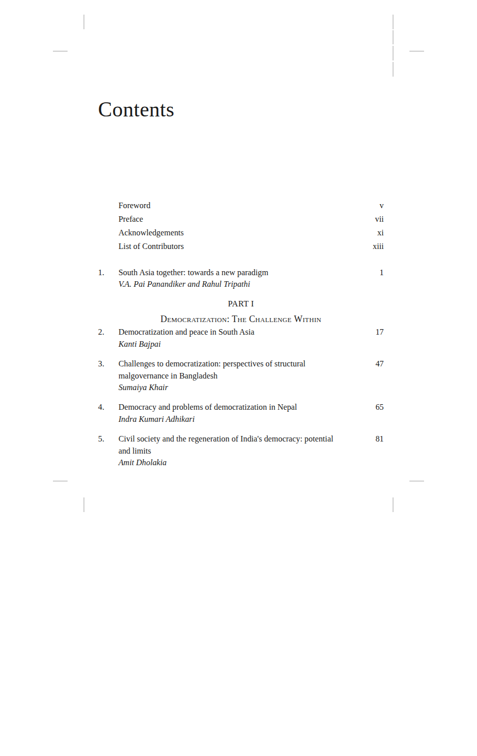Contents
| | Foreword | v |
| | Preface | vii |
| | Acknowledgements | xi |
| | List of Contributors | xiii |
| 1. | South Asia together: towards a new paradigm V.A. Pai Panandiker and Rahul Tripathi | 1 |
| PART I Democratization: The Challenge Within |
| 2. | Democratization and peace in South Asia Kanti Bajpai | 17 |
| 3. | Challenges to democratization: perspectives of structural malgovernance in Bangladesh Sumaiya Khair | 47 |
| 4. | Democracy and problems of democratization in Nepal Indra Kumari Adhikari | 65 |
| 5. | Civil society and the regeneration of India's democracy: potential and limits Amit Dholakia | 81 |